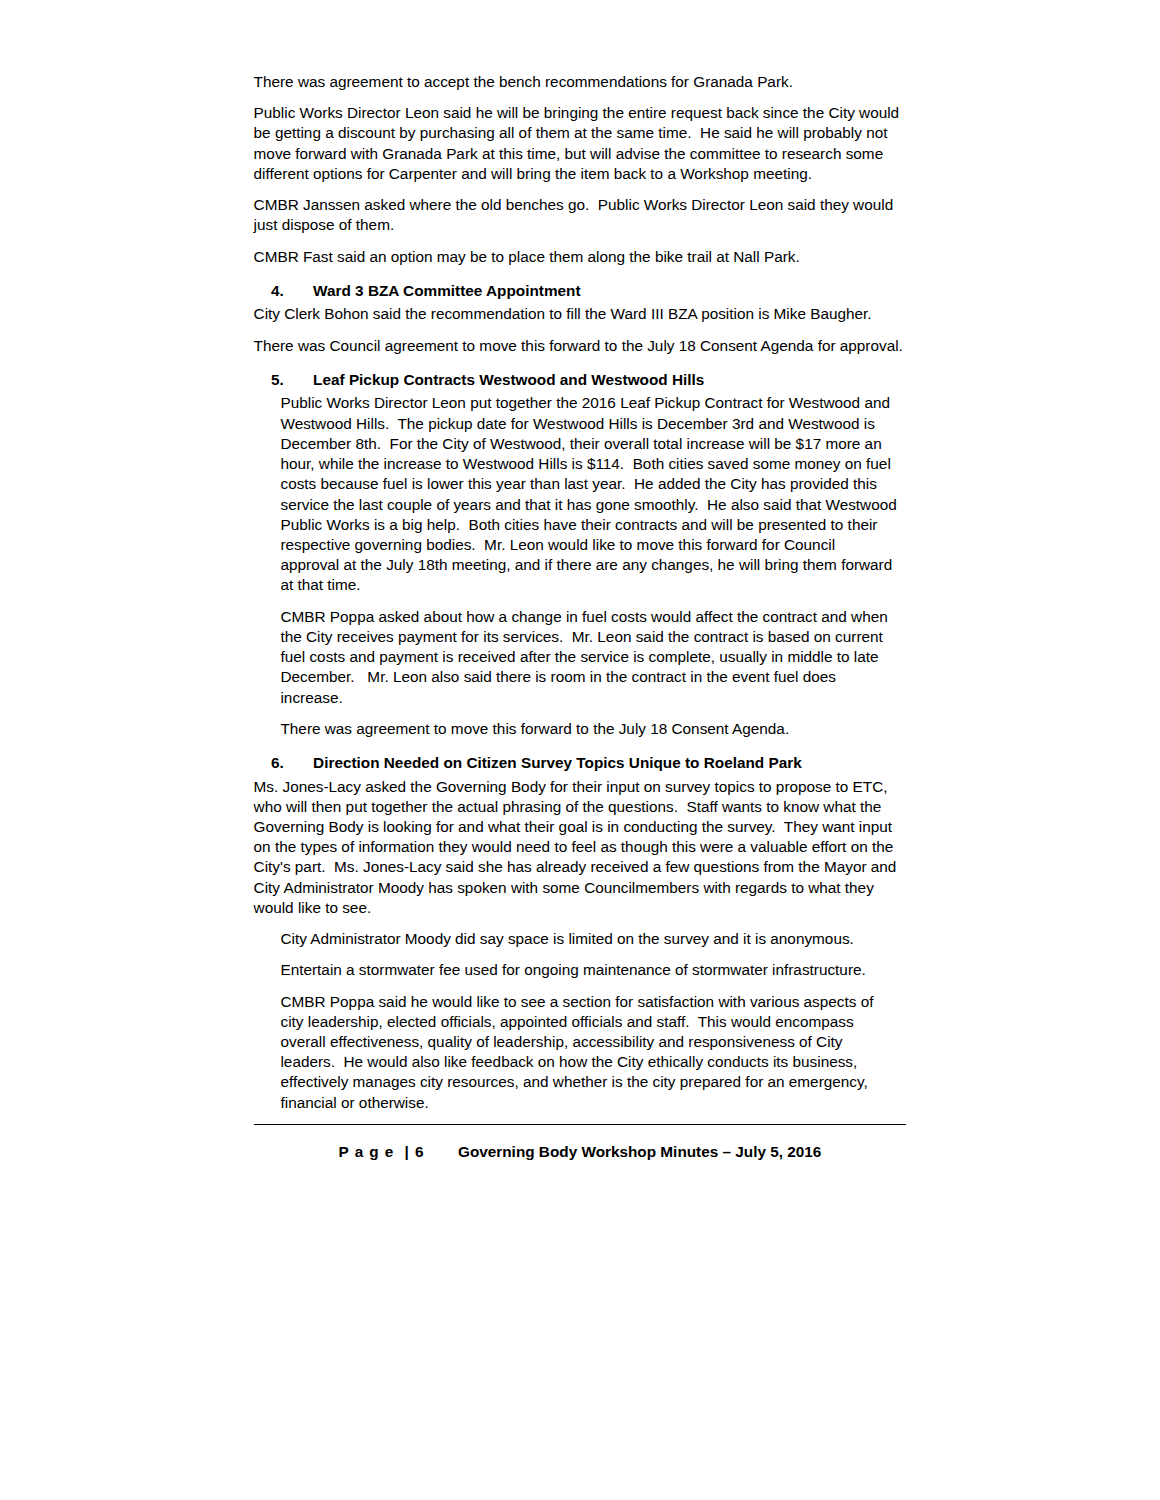There was agreement to accept the bench recommendations for Granada Park.
Public Works Director Leon said he will be bringing the entire request back since the City would be getting a discount by purchasing all of them at the same time. He said he will probably not move forward with Granada Park at this time, but will advise the committee to research some different options for Carpenter and will bring the item back to a Workshop meeting.
CMBR Janssen asked where the old benches go. Public Works Director Leon said they would just dispose of them.
CMBR Fast said an option may be to place them along the bike trail at Nall Park.
4. Ward 3 BZA Committee Appointment
City Clerk Bohon said the recommendation to fill the Ward III BZA position is Mike Baugher.
There was Council agreement to move this forward to the July 18 Consent Agenda for approval.
5. Leaf Pickup Contracts Westwood and Westwood Hills
Public Works Director Leon put together the 2016 Leaf Pickup Contract for Westwood and Westwood Hills. The pickup date for Westwood Hills is December 3rd and Westwood is December 8th. For the City of Westwood, their overall total increase will be $17 more an hour, while the increase to Westwood Hills is $114. Both cities saved some money on fuel costs because fuel is lower this year than last year. He added the City has provided this service the last couple of years and that it has gone smoothly. He also said that Westwood Public Works is a big help. Both cities have their contracts and will be presented to their respective governing bodies. Mr. Leon would like to move this forward for Council approval at the July 18th meeting, and if there are any changes, he will bring them forward at that time.
CMBR Poppa asked about how a change in fuel costs would affect the contract and when the City receives payment for its services. Mr. Leon said the contract is based on current fuel costs and payment is received after the service is complete, usually in middle to late December. Mr. Leon also said there is room in the contract in the event fuel does increase.
There was agreement to move this forward to the July 18 Consent Agenda.
6. Direction Needed on Citizen Survey Topics Unique to Roeland Park
Ms. Jones-Lacy asked the Governing Body for their input on survey topics to propose to ETC, who will then put together the actual phrasing of the questions. Staff wants to know what the Governing Body is looking for and what their goal is in conducting the survey. They want input on the types of information they would need to feel as though this were a valuable effort on the City's part. Ms. Jones-Lacy said she has already received a few questions from the Mayor and City Administrator Moody has spoken with some Councilmembers with regards to what they would like to see.
City Administrator Moody did say space is limited on the survey and it is anonymous.
Entertain a stormwater fee used for ongoing maintenance of stormwater infrastructure.
CMBR Poppa said he would like to see a section for satisfaction with various aspects of city leadership, elected officials, appointed officials and staff. This would encompass overall effectiveness, quality of leadership, accessibility and responsiveness of City leaders. He would also like feedback on how the City ethically conducts its business, effectively manages city resources, and whether is the city prepared for an emergency, financial or otherwise.
P a g e | 6 Governing Body Workshop Minutes – July 5, 2016